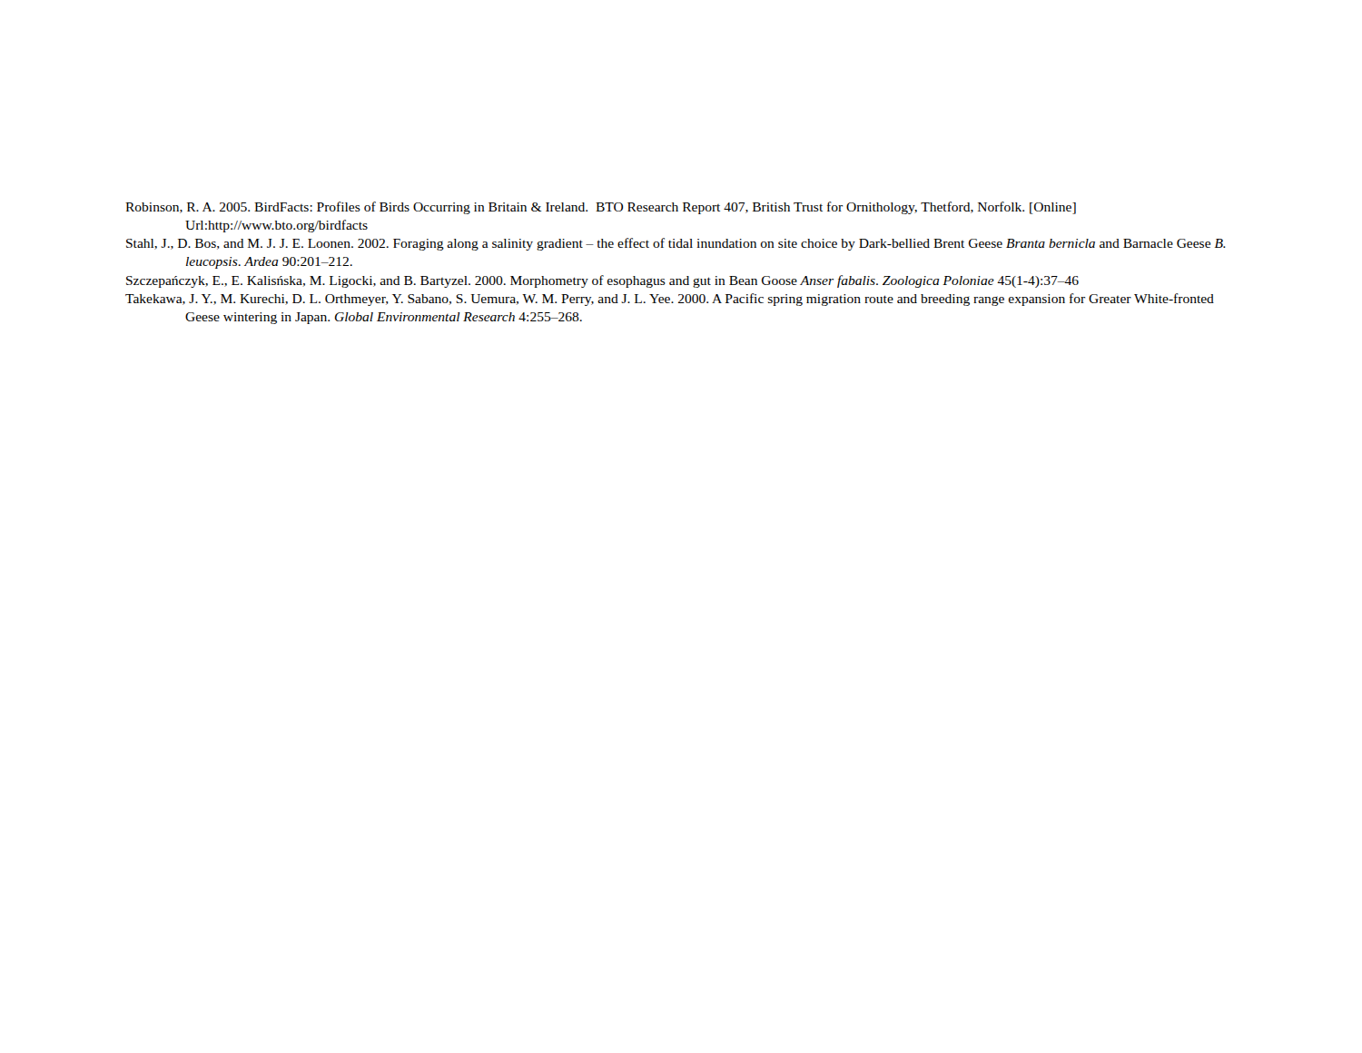Robinson, R. A. 2005. BirdFacts: Profiles of Birds Occurring in Britain & Ireland. BTO Research Report 407, British Trust for Ornithology, Thetford, Norfolk. [Online] Url:http://www.bto.org/birdfacts
Stahl, J., D. Bos, and M. J. J. E. Loonen. 2002. Foraging along a salinity gradient – the effect of tidal inundation on site choice by Dark-bellied Brent Geese Branta bernicla and Barnacle Geese B. leucopsis. Ardea 90:201–212.
Szczepańczyk, E., E. Kalisńska, M. Ligocki, and B. Bartyzel. 2000. Morphometry of esophagus and gut in Bean Goose Anser fabalis. Zoologica Poloniae 45(1-4):37–46
Takekawa, J. Y., M. Kurechi, D. L. Orthmeyer, Y. Sabano, S. Uemura, W. M. Perry, and J. L. Yee. 2000. A Pacific spring migration route and breeding range expansion for Greater White-fronted Geese wintering in Japan. Global Environmental Research 4:255–268.